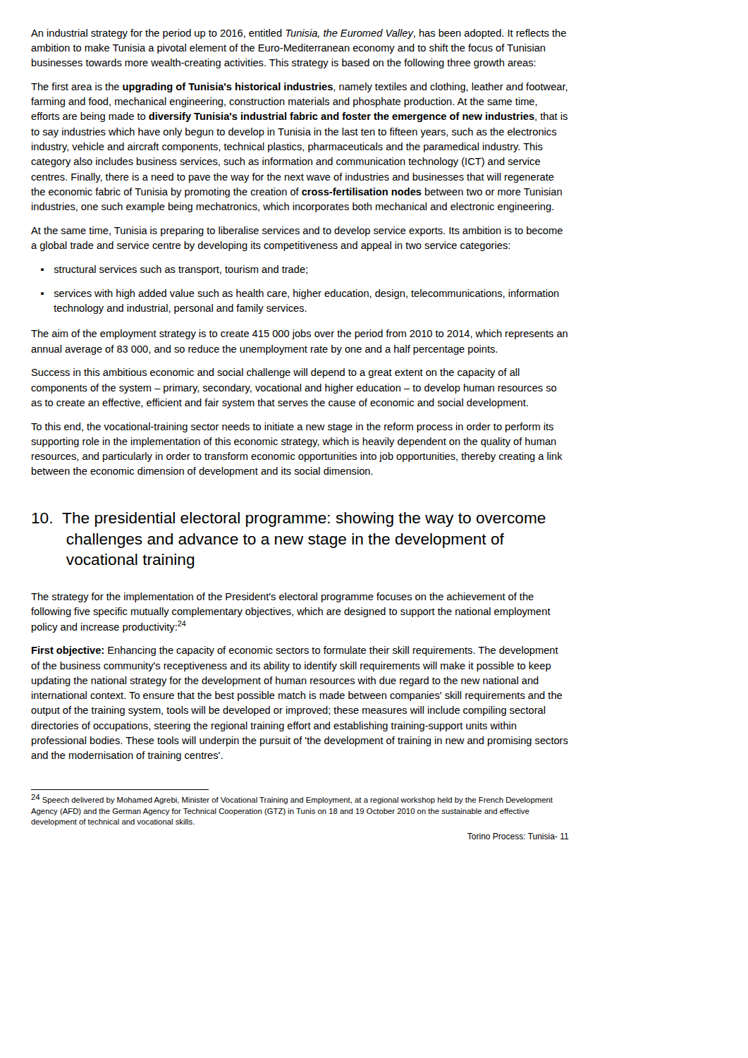An industrial strategy for the period up to 2016, entitled Tunisia, the Euromed Valley, has been adopted. It reflects the ambition to make Tunisia a pivotal element of the Euro-Mediterranean economy and to shift the focus of Tunisian businesses towards more wealth-creating activities. This strategy is based on the following three growth areas:
The first area is the upgrading of Tunisia's historical industries, namely textiles and clothing, leather and footwear, farming and food, mechanical engineering, construction materials and phosphate production. At the same time, efforts are being made to diversify Tunisia's industrial fabric and foster the emergence of new industries, that is to say industries which have only begun to develop in Tunisia in the last ten to fifteen years, such as the electronics industry, vehicle and aircraft components, technical plastics, pharmaceuticals and the paramedical industry. This category also includes business services, such as information and communication technology (ICT) and service centres. Finally, there is a need to pave the way for the next wave of industries and businesses that will regenerate the economic fabric of Tunisia by promoting the creation of cross-fertilisation nodes between two or more Tunisian industries, one such example being mechatronics, which incorporates both mechanical and electronic engineering.
At the same time, Tunisia is preparing to liberalise services and to develop service exports. Its ambition is to become a global trade and service centre by developing its competitiveness and appeal in two service categories:
structural services such as transport, tourism and trade;
services with high added value such as health care, higher education, design, telecommunications, information technology and industrial, personal and family services.
The aim of the employment strategy is to create 415 000 jobs over the period from 2010 to 2014, which represents an annual average of 83 000, and so reduce the unemployment rate by one and a half percentage points.
Success in this ambitious economic and social challenge will depend to a great extent on the capacity of all components of the system – primary, secondary, vocational and higher education – to develop human resources so as to create an effective, efficient and fair system that serves the cause of economic and social development.
To this end, the vocational-training sector needs to initiate a new stage in the reform process in order to perform its supporting role in the implementation of this economic strategy, which is heavily dependent on the quality of human resources, and particularly in order to transform economic opportunities into job opportunities, thereby creating a link between the economic dimension of development and its social dimension.
10. The presidential electoral programme: showing the way to overcome challenges and advance to a new stage in the development of vocational training
The strategy for the implementation of the President's electoral programme focuses on the achievement of the following five specific mutually complementary objectives, which are designed to support the national employment policy and increase productivity:24
First objective: Enhancing the capacity of economic sectors to formulate their skill requirements. The development of the business community's receptiveness and its ability to identify skill requirements will make it possible to keep updating the national strategy for the development of human resources with due regard to the new national and international context. To ensure that the best possible match is made between companies' skill requirements and the output of the training system, tools will be developed or improved; these measures will include compiling sectoral directories of occupations, steering the regional training effort and establishing training-support units within professional bodies. These tools will underpin the pursuit of 'the development of training in new and promising sectors and the modernisation of training centres'.
24 Speech delivered by Mohamed Agrebi, Minister of Vocational Training and Employment, at a regional workshop held by the French Development Agency (AFD) and the German Agency for Technical Cooperation (GTZ) in Tunis on 18 and 19 October 2010 on the sustainable and effective development of technical and vocational skills.
Torino Process: Tunisia- 11